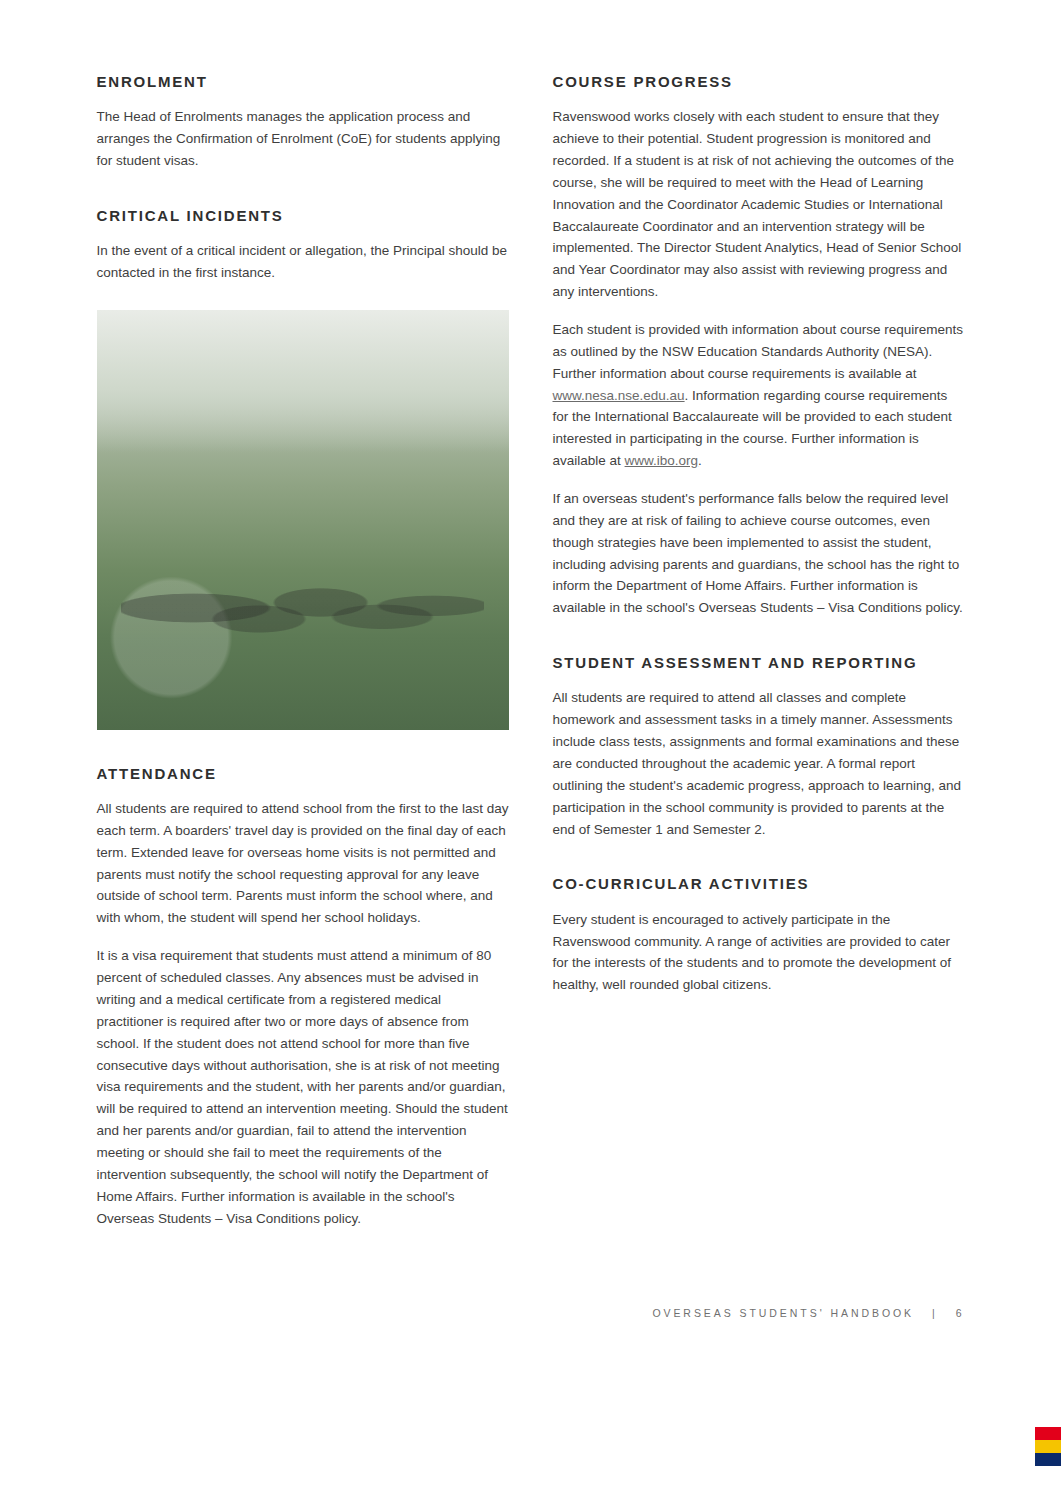Enrolment
The Head of Enrolments manages the application process and arranges the Confirmation of Enrolment (CoE) for students applying for student visas.
Critical Incidents
In the event of a critical incident or allegation, the Principal should be contacted in the first instance.
Attendance
All students are required to attend school from the first to the last day each term. A boarders' travel day is provided on the final day of each term. Extended leave for overseas home visits is not permitted and parents must notify the school requesting approval for any leave outside of school term. Parents must inform the school where, and with whom, the student will spend her school holidays.
It is a visa requirement that students must attend a minimum of 80 percent of scheduled classes. Any absences must be advised in writing and a medical certificate from a registered medical practitioner is required after two or more days of absence from school. If the student does not attend school for more than five consecutive days without authorisation, she is at risk of not meeting visa requirements and the student, with her parents and/or guardian, will be required to attend an intervention meeting. Should the student and her parents and/or guardian, fail to attend the intervention meeting or should she fail to meet the requirements of the intervention subsequently, the school will notify the Department of Home Affairs. Further information is available in the school's Overseas Students – Visa Conditions policy.
Course Progress
Ravenswood works closely with each student to ensure that they achieve to their potential. Student progression is monitored and recorded. If a student is at risk of not achieving the outcomes of the course, she will be required to meet with the Head of Learning Innovation and the Coordinator Academic Studies or International Baccalaureate Coordinator and an intervention strategy will be implemented. The Director Student Analytics, Head of Senior School and Year Coordinator may also assist with reviewing progress and any interventions.
Each student is provided with information about course requirements as outlined by the NSW Education Standards Authority (NESA). Further information about course requirements is available at www.nesa.nse.edu.au. Information regarding course requirements for the International Baccalaureate will be provided to each student interested in participating in the course. Further information is available at www.ibo.org.
If an overseas student's performance falls below the required level and they are at risk of failing to achieve course outcomes, even though strategies have been implemented to assist the student, including advising parents and guardians, the school has the right to inform the Department of Home Affairs. Further information is available in the school's Overseas Students – Visa Conditions policy.
Student Assessment and Reporting
All students are required to attend all classes and complete homework and assessment tasks in a timely manner. Assessments include class tests, assignments and formal examinations and these are conducted throughout the academic year. A formal report outlining the student's academic progress, approach to learning, and participation in the school community is provided to parents at the end of Semester 1 and Semester 2.
Co-Curricular Activities
Every student is encouraged to actively participate in the Ravenswood community. A range of activities are provided to cater for the interests of the students and to promote the development of healthy, well rounded global citizens.
Overseas Students' Handbook | 6